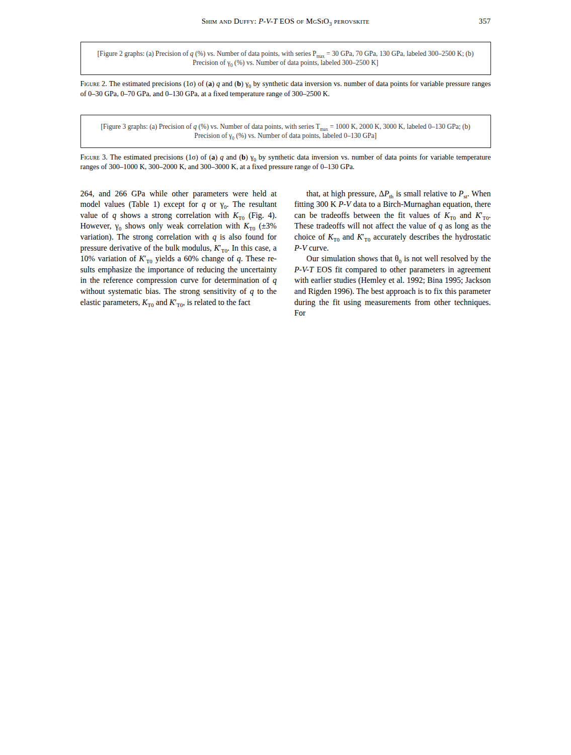Shim and Duffy: P-V-T EOS of MgSiO3 perovskite 357
[Figure 2 graphs: (a) Precision of q (%) vs. Number of data points, with series Pmax = 30 GPa, 70 GPa, 130 GPa, labeled 300–2500 K; (b) Precision of γ0 (%) vs. Number of data points, labeled 300–2500 K]
Figure 2. The estimated precisions (1σ) of (a) q and (b) γ0 by synthetic data inversion vs. number of data points for variable pressure ranges of 0–30 GPa, 0–70 GPa, and 0–130 GPa, at a fixed temperature range of 300–2500 K.
[Figure 3 graphs: (a) Precision of q (%) vs. Number of data points, with series Tmax = 1000 K, 2000 K, 3000 K, labeled 0–130 GPa; (b) Precision of γ0 (%) vs. Number of data points, labeled 0–130 GPa]
Figure 3. The estimated precisions (1σ) of (a) q and (b) γ0 by synthetic data inversion vs. number of data points for variable temperature ranges of 300–1000 K, 300–2000 K, and 300–3000 K, at a fixed pressure range of 0–130 GPa.
264, and 266 GPa while other parameters were held at model values (Table 1) except for q or γ0. The resultant value of q shows a strong correlation with KT0 (Fig. 4). However, γ0 shows only weak correlation with KT0 (±3% variation). The strong correlation with q is also found for pressure derivative of the bulk modulus, K′T0. In this case, a 10% variation of K′T0 yields a 60% change of q. These results emphasize the importance of reducing the uncertainty in the reference compression curve for determination of q without systematic bias. The strong sensitivity of q to the elastic parameters, KT0 and K′T0, is related to the fact
that, at high pressure, ΔPth is small relative to Pst. When fitting 300 K P-V data to a Birch-Murnaghan equation, there can be tradeoffs between the fit values of KT0 and K′T0. These tradeoffs will not affect the value of q as long as the choice of KT0 and K′T0 accurately describes the hydrostatic P-V curve.
Our simulation shows that θ0 is not well resolved by the P-V-T EOS fit compared to other parameters in agreement with earlier studies (Hemley et al. 1992; Bina 1995; Jackson and Rigden 1996). The best approach is to fix this parameter during the fit using measurements from other techniques. For